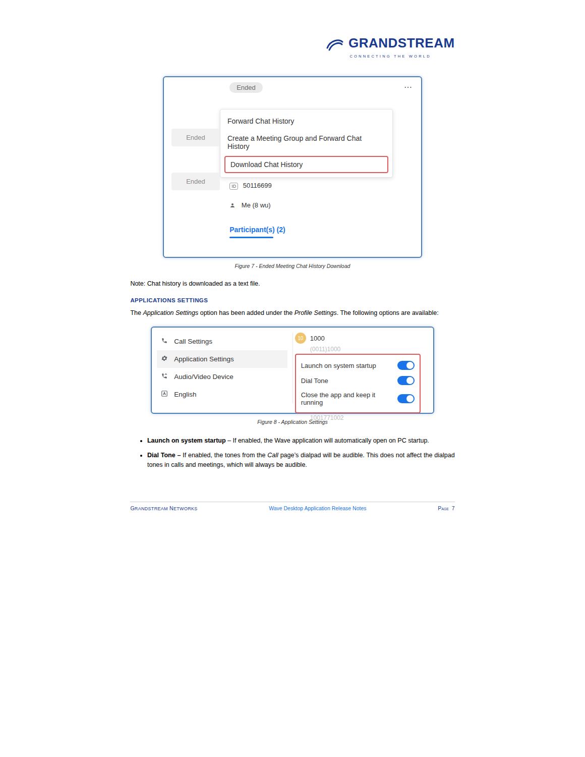GRANDSTREAM
CONNECTING THE WORLD
Ended ⋯
Forward Chat History
Create a Meeting Group and Forward Chat History
Download Chat History
Ended
Ended
Ended
ID 50116699
Me (8 wu)
Participant(s) (2)
Figure 7 - Ended Meeting Chat History Download
Note: Chat history is downloaded as a text file.
APPLICATIONS SETTINGS
The Application Settings option has been added under the Profile Settings. The following options are available:
Call Settings
Application Settings
Audio/Video Device
English
10 1000
(0011)1000
Launch on system startup
Dial Tone
Close the app and keep it running
1001771002
Figure 8 - Application Settings
Launch on system startup – If enabled, the Wave application will automatically open on PC startup.
Dial Tone – If enabled, the tones from the Call page’s dialpad will be audible. This does not affect the dialpad tones in calls and meetings, which will always be audible.
GRANDSTREAM NETWORKS
Wave Desktop Application Release Notes
Page 7